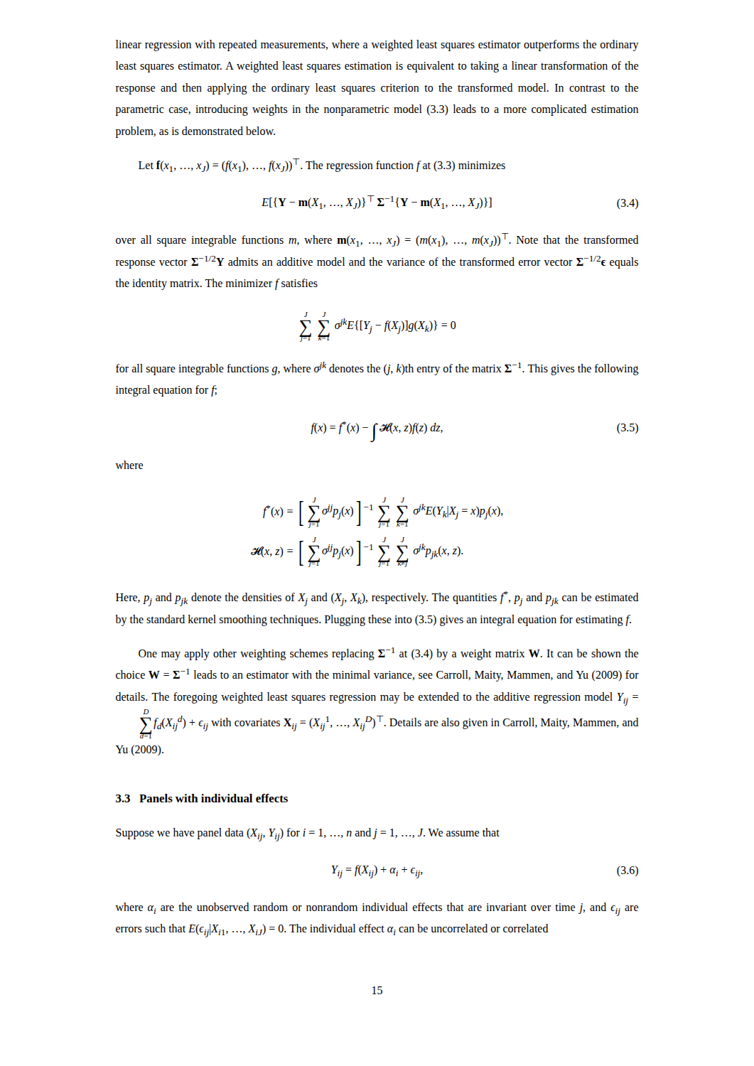linear regression with repeated measurements, where a weighted least squares estimator outperforms the ordinary least squares estimator. A weighted least squares estimation is equivalent to taking a linear transformation of the response and then applying the ordinary least squares criterion to the transformed model. In contrast to the parametric case, introducing weights in the nonparametric model (3.3) leads to a more complicated estimation problem, as is demonstrated below.
Let f(x1, …, xJ) = (f(x1), …, f(xJ))⊤. The regression function f at (3.3) minimizes
E[{Y − m(X1, …, XJ)}⊤ Σ−1{Y − m(X1, …, XJ)}] (3.4)
over all square integrable functions m, where m(x1, …, xJ) = (m(x1), …, m(xJ))⊤. Note that the transformed response vector Σ−1/2Y admits an additive model and the variance of the transformed error vector Σ−1/2ϵ equals the identity matrix. The minimizer f satisfies
J∑j=1 J∑k=1 σjk E{[Yj − f(Xj)]g(Xk)} = 0
for all square integrable functions g, where σjk denotes the (j, k)th entry of the matrix Σ−1. This gives the following integral equation for f;
f(x) = f*(x) − ∫ 𝓗(x, z)f(z) dz, (3.5)
where
| f * ( x ) | = | [ J ∑ j =1 σ jj p j ( x ) ] −1 J ∑ j =1 J ∑ k =1 σ jk E ( Y k / X j = x ) p j ( x ), |
| 𝓗( x , z ) | = | [ J ∑ j =1 σ jj p j ( x ) ] −1 J ∑ j =1 J ∑ k ≠ j σ jk p jk ( x , z ). |
Here, pj and pjk denote the densities of Xj and (Xj, Xk), respectively. The quantities f*, pj and pjk can be estimated by the standard kernel smoothing techniques. Plugging these into (3.5) gives an integral equation for estimating f.
One may apply other weighting schemes replacing Σ−1 at (3.4) by a weight matrix W. It can be shown the choice W = Σ−1 leads to an estimator with the minimal variance, see Carroll, Maity, Mammen, and Yu (2009) for details. The foregoing weighted least squares regression may be extended to the additive regression model Yij = D∑d=1 fd(Xijd) + ϵij with covariates Xij = (Xij1, …, XijD)⊤. Details are also given in Carroll, Maity, Mammen, and Yu (2009).
3.3 Panels with individual effects
Suppose we have panel data (Xij, Yij) for i = 1, …, n and j = 1, …, J. We assume that
Yij = f(Xij) + αi + ϵij, (3.6)
where αi are the unobserved random or nonrandom individual effects that are invariant over time j, and ϵij are errors such that E(ϵij|Xi1, …, XiJ) = 0. The individual effect αi can be uncorrelated or correlated
15